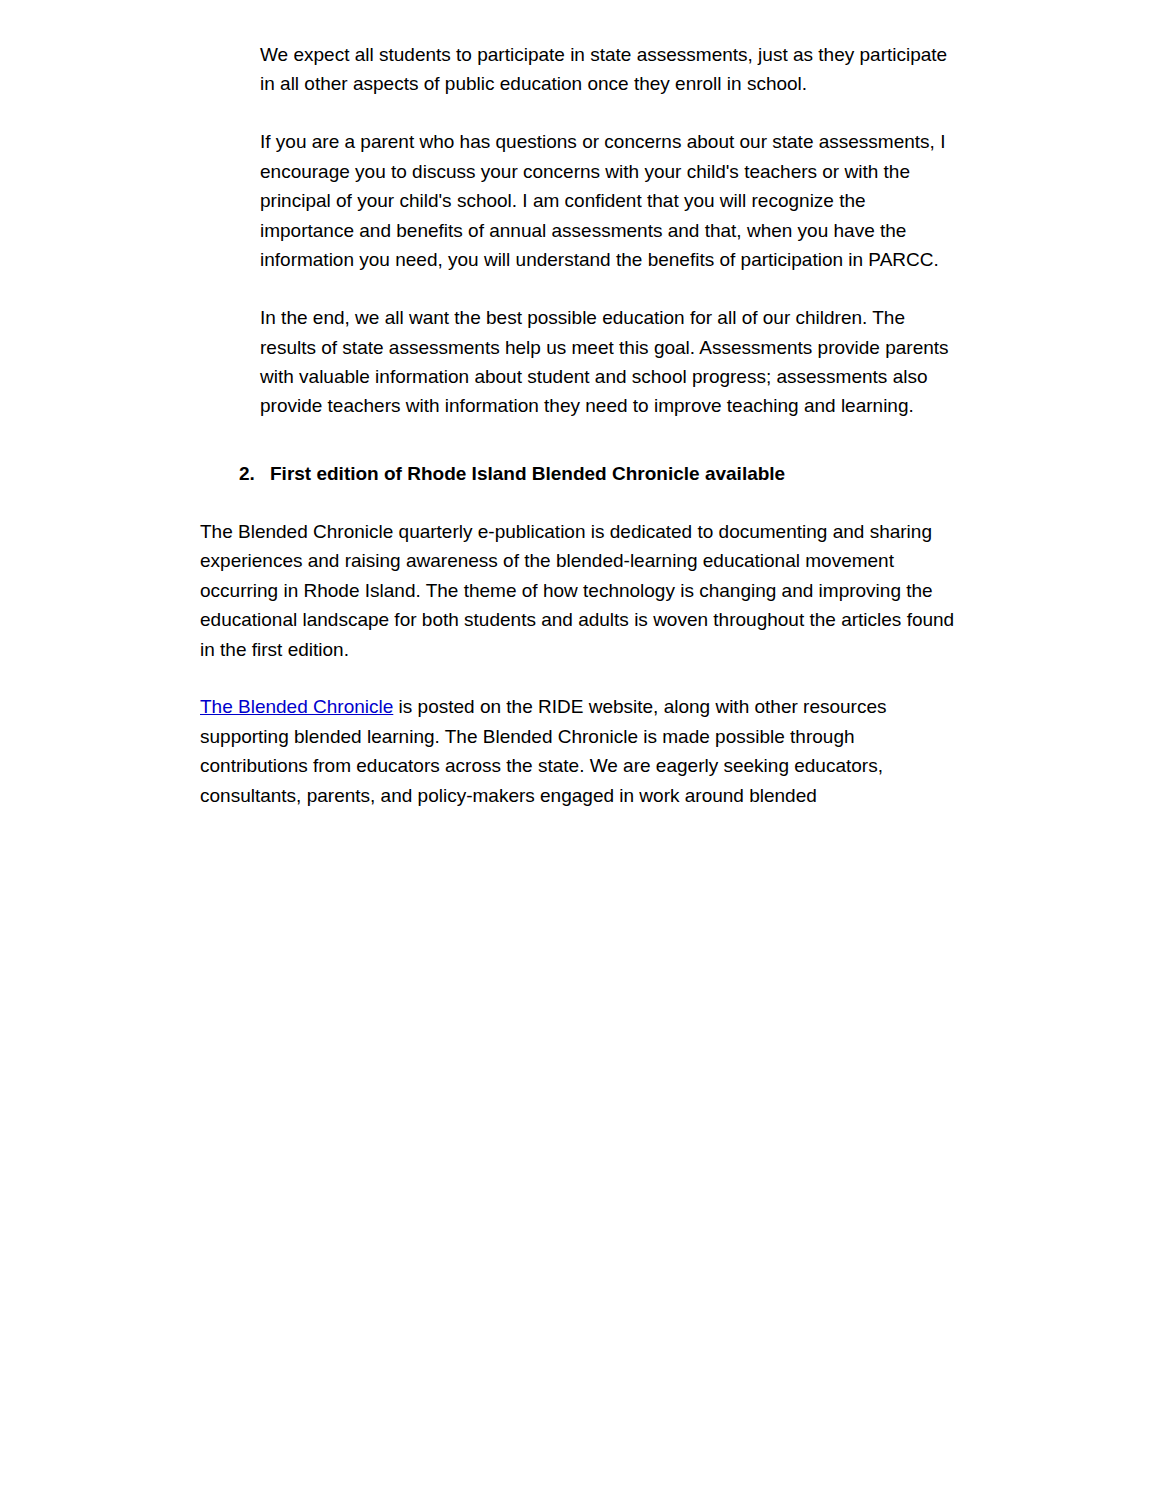We expect all students to participate in state assessments, just as they participate in all other aspects of public education once they enroll in school.
If you are a parent who has questions or concerns about our state assessments, I encourage you to discuss your concerns with your child's teachers or with the principal of your child's school. I am confident that you will recognize the importance and benefits of annual assessments and that, when you have the information you need, you will understand the benefits of participation in PARCC.
In the end, we all want the best possible education for all of our children. The results of state assessments help us meet this goal. Assessments provide parents with valuable information about student and school progress; assessments also provide teachers with information they need to improve teaching and learning.
First edition of Rhode Island Blended Chronicle available
The Blended Chronicle quarterly e-publication is dedicated to documenting and sharing experiences and raising awareness of the blended-learning educational movement occurring in Rhode Island. The theme of how technology is changing and improving the educational landscape for both students and adults is woven throughout the articles found in the first edition.
The Blended Chronicle is posted on the RIDE website, along with other resources supporting blended learning. The Blended Chronicle is made possible through contributions from educators across the state. We are eagerly seeking educators, consultants, parents, and policy-makers engaged in work around blended